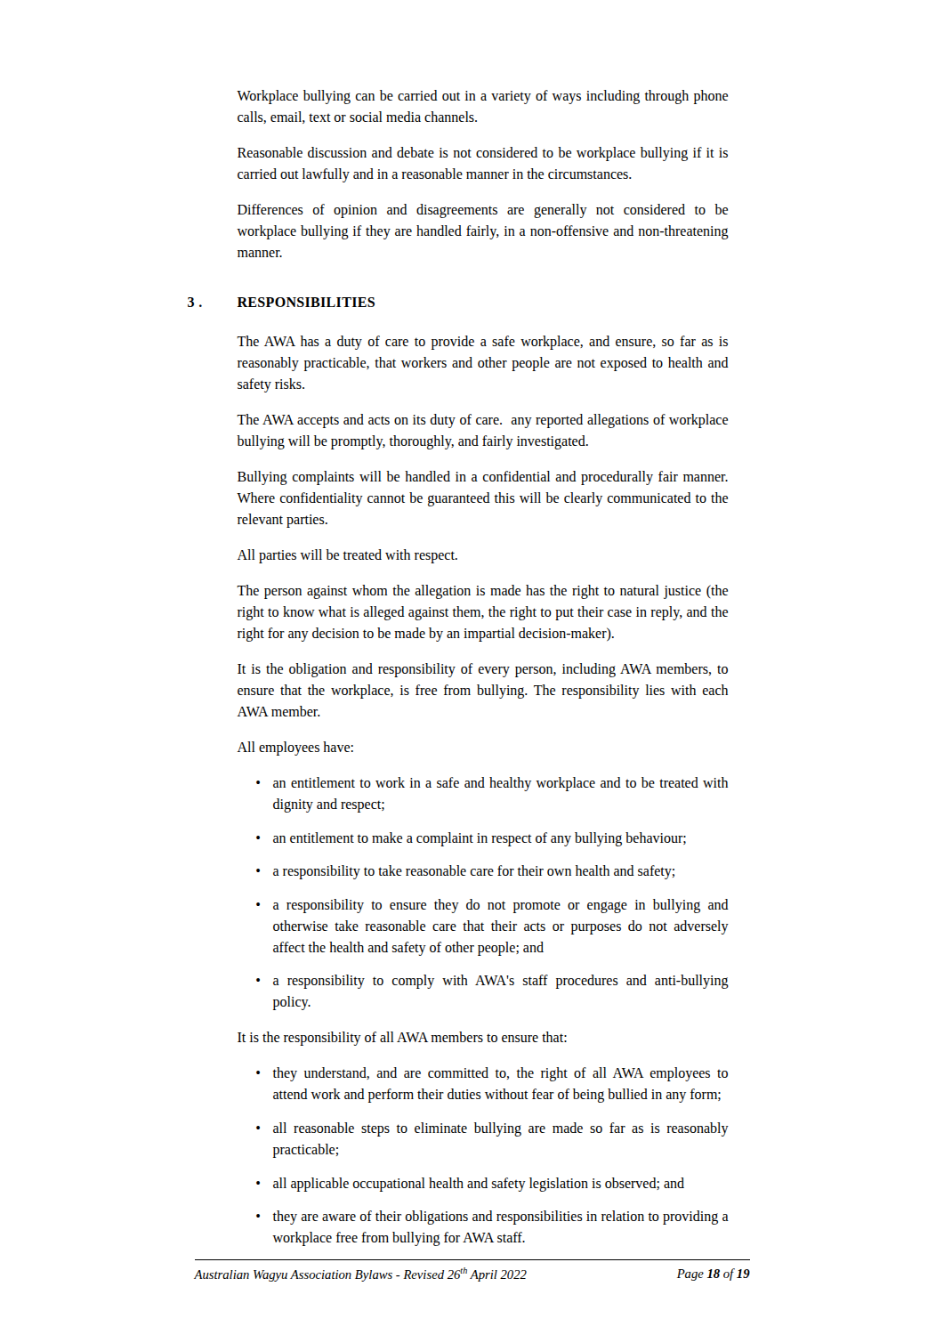Workplace bullying can be carried out in a variety of ways including through phone calls, email, text or social media channels.
Reasonable discussion and debate is not considered to be workplace bullying if it is carried out lawfully and in a reasonable manner in the circumstances.
Differences of opinion and disagreements are generally not considered to be workplace bullying if they are handled fairly, in a non-offensive and non-threatening manner.
3 . RESPONSIBILITIES
The AWA has a duty of care to provide a safe workplace, and ensure, so far as is reasonably practicable, that workers and other people are not exposed to health and safety risks.
The AWA accepts and acts on its duty of care. any reported allegations of workplace bullying will be promptly, thoroughly, and fairly investigated.
Bullying complaints will be handled in a confidential and procedurally fair manner. Where confidentiality cannot be guaranteed this will be clearly communicated to the relevant parties.
All parties will be treated with respect.
The person against whom the allegation is made has the right to natural justice (the right to know what is alleged against them, the right to put their case in reply, and the right for any decision to be made by an impartial decision-maker).
It is the obligation and responsibility of every person, including AWA members, to ensure that the workplace, is free from bullying. The responsibility lies with each AWA member.
All employees have:
an entitlement to work in a safe and healthy workplace and to be treated with dignity and respect;
an entitlement to make a complaint in respect of any bullying behaviour;
a responsibility to take reasonable care for their own health and safety;
a responsibility to ensure they do not promote or engage in bullying and otherwise take reasonable care that their acts or purposes do not adversely affect the health and safety of other people; and
a responsibility to comply with AWA's staff procedures and anti-bullying policy.
It is the responsibility of all AWA members to ensure that:
they understand, and are committed to, the right of all AWA employees to attend work and perform their duties without fear of being bullied in any form;
all reasonable steps to eliminate bullying are made so far as is reasonably practicable;
all applicable occupational health and safety legislation is observed; and
they are aware of their obligations and responsibilities in relation to providing a workplace free from bullying for AWA staff.
Australian Wagyu Association Bylaws - Revised 26th April 2022 Page 18 of 19